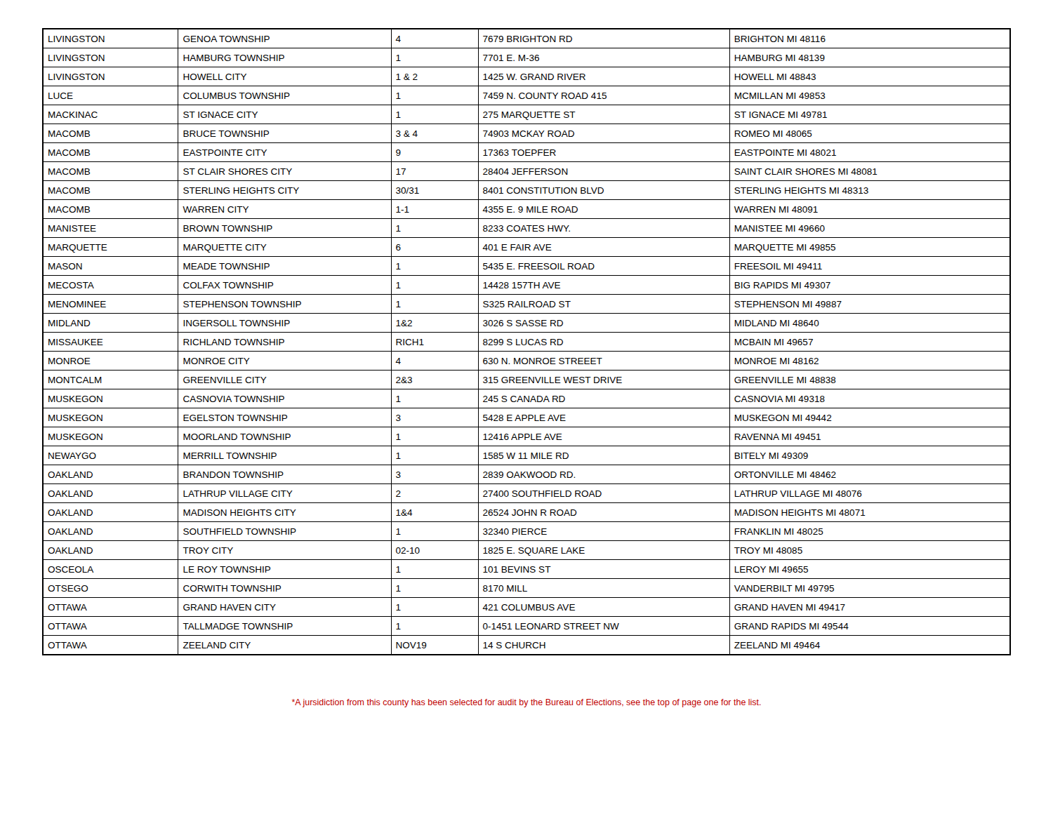| LIVINGSTON | GENOA TOWNSHIP | 4 | 7679 BRIGHTON RD | BRIGHTON MI 48116 |
| LIVINGSTON | HAMBURG TOWNSHIP | 1 | 7701 E. M-36 | HAMBURG MI 48139 |
| LIVINGSTON | HOWELL CITY | 1 & 2 | 1425 W. GRAND RIVER | HOWELL MI 48843 |
| LUCE | COLUMBUS TOWNSHIP | 1 | 7459 N. COUNTY ROAD 415 | MCMILLAN MI 49853 |
| MACKINAC | ST IGNACE CITY | 1 | 275 MARQUETTE ST | ST IGNACE MI 49781 |
| MACOMB | BRUCE TOWNSHIP | 3 & 4 | 74903 MCKAY ROAD | ROMEO MI 48065 |
| MACOMB | EASTPOINTE CITY | 9 | 17363 TOEPFER | EASTPOINTE MI 48021 |
| MACOMB | ST CLAIR SHORES CITY | 17 | 28404 JEFFERSON | SAINT CLAIR SHORES MI 48081 |
| MACOMB | STERLING HEIGHTS CITY | 30/31 | 8401 CONSTITUTION BLVD | STERLING HEIGHTS MI 48313 |
| MACOMB | WARREN CITY | 1-1 | 4355 E. 9 MILE ROAD | WARREN MI 48091 |
| MANISTEE | BROWN TOWNSHIP | 1 | 8233 COATES HWY. | MANISTEE MI 49660 |
| MARQUETTE | MARQUETTE CITY | 6 | 401 E FAIR AVE | MARQUETTE MI 49855 |
| MASON | MEADE TOWNSHIP | 1 | 5435 E. FREESOIL ROAD | FREESOIL MI 49411 |
| MECOSTA | COLFAX TOWNSHIP | 1 | 14428 157TH AVE | BIG RAPIDS MI 49307 |
| MENOMINEE | STEPHENSON TOWNSHIP | 1 | S325 RAILROAD ST | STEPHENSON MI 49887 |
| MIDLAND | INGERSOLL TOWNSHIP | 1&2 | 3026 S SASSE RD | MIDLAND MI 48640 |
| MISSAUKEE | RICHLAND TOWNSHIP | RICH1 | 8299 S LUCAS RD | MCBAIN MI 49657 |
| MONROE | MONROE CITY | 4 | 630 N. MONROE STREEET | MONROE MI 48162 |
| MONTCALM | GREENVILLE CITY | 2&3 | 315 GREENVILLE WEST DRIVE | GREENVILLE MI 48838 |
| MUSKEGON | CASNOVIA TOWNSHIP | 1 | 245 S CANADA RD | CASNOVIA MI 49318 |
| MUSKEGON | EGELSTON TOWNSHIP | 3 | 5428 E APPLE AVE | MUSKEGON MI 49442 |
| MUSKEGON | MOORLAND TOWNSHIP | 1 | 12416 APPLE AVE | RAVENNA MI 49451 |
| NEWAYGO | MERRILL TOWNSHIP | 1 | 1585 W 11 MILE RD | BITELY MI 49309 |
| OAKLAND | BRANDON TOWNSHIP | 3 | 2839 OAKWOOD RD. | ORTONVILLE MI 48462 |
| OAKLAND | LATHRUP VILLAGE CITY | 2 | 27400 SOUTHFIELD ROAD | LATHRUP VILLAGE MI 48076 |
| OAKLAND | MADISON HEIGHTS CITY | 1&4 | 26524 JOHN R ROAD | MADISON HEIGHTS MI 48071 |
| OAKLAND | SOUTHFIELD TOWNSHIP | 1 | 32340 PIERCE | FRANKLIN MI 48025 |
| OAKLAND | TROY CITY | 02-10 | 1825 E. SQUARE LAKE | TROY MI 48085 |
| OSCEOLA | LE ROY TOWNSHIP | 1 | 101 BEVINS ST | LEROY MI 49655 |
| OTSEGO | CORWITH TOWNSHIP | 1 | 8170 MILL | VANDERBILT MI 49795 |
| OTTAWA | GRAND HAVEN CITY | 1 | 421 COLUMBUS AVE | GRAND HAVEN MI 49417 |
| OTTAWA | TALLMADGE TOWNSHIP | 1 | 0-1451 LEONARD STREET NW | GRAND RAPIDS MI 49544 |
| OTTAWA | ZEELAND CITY | NOV19 | 14 S CHURCH | ZEELAND MI 49464 |
*A jursidiction from this county has been selected for audit by the Bureau of Elections, see the top of page one for the list.